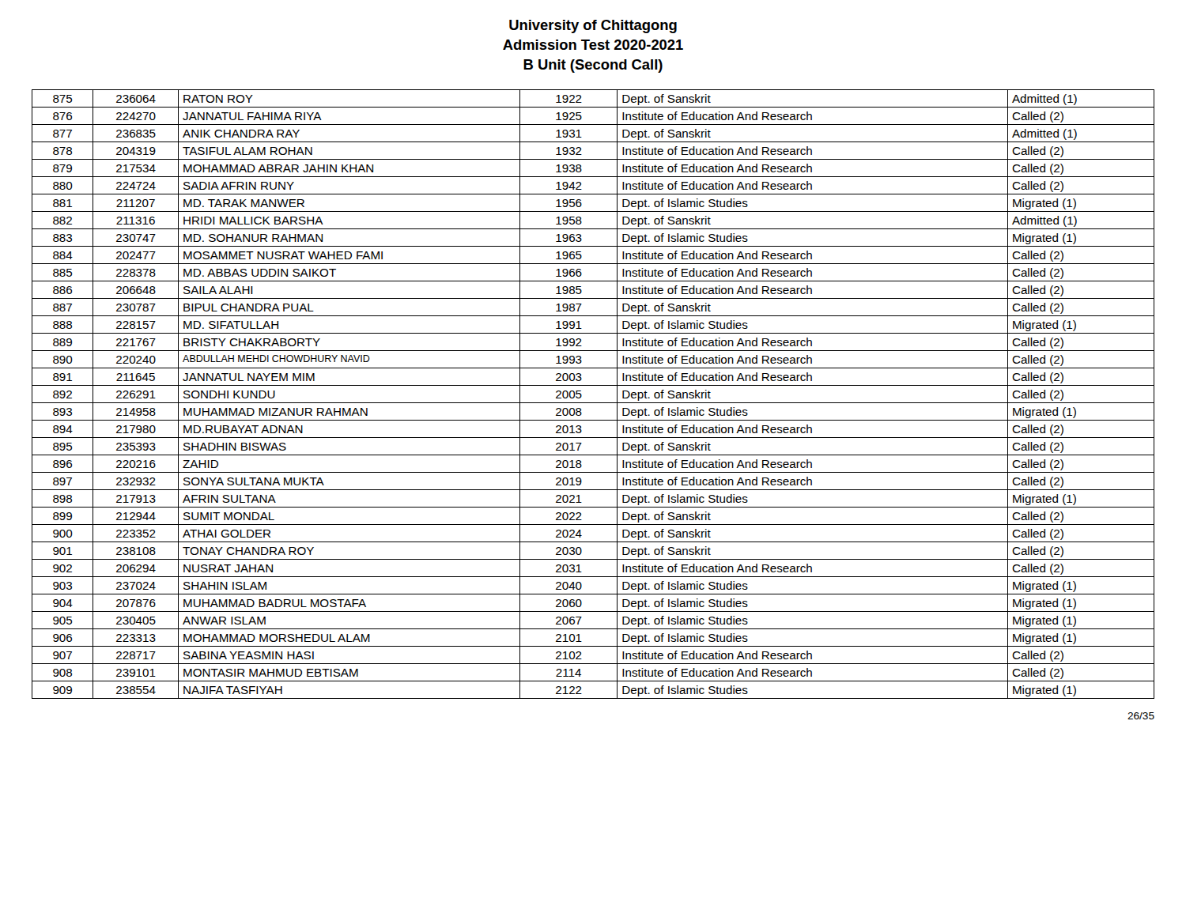University of Chittagong
Admission Test 2020-2021
B Unit (Second Call)
| 875 | 236064 | RATON ROY | 1922 | Dept. of Sanskrit | Admitted (1) |
| 876 | 224270 | JANNATUL FAHIMA RIYA | 1925 | Institute of Education And Research | Called (2) |
| 877 | 236835 | ANIK CHANDRA RAY | 1931 | Dept. of Sanskrit | Admitted (1) |
| 878 | 204319 | TASIFUL ALAM ROHAN | 1932 | Institute of Education And Research | Called (2) |
| 879 | 217534 | MOHAMMAD ABRAR JAHIN KHAN | 1938 | Institute of Education And Research | Called (2) |
| 880 | 224724 | SADIA AFRIN RUNY | 1942 | Institute of Education And Research | Called (2) |
| 881 | 211207 | MD. TARAK MANWER | 1956 | Dept. of Islamic Studies | Migrated (1) |
| 882 | 211316 | HRIDI MALLICK BARSHA | 1958 | Dept. of Sanskrit | Admitted (1) |
| 883 | 230747 | MD. SOHANUR RAHMAN | 1963 | Dept. of Islamic Studies | Migrated (1) |
| 884 | 202477 | MOSAMMET NUSRAT WAHED FAMI | 1965 | Institute of Education And Research | Called (2) |
| 885 | 228378 | MD. ABBAS UDDIN SAIKOT | 1966 | Institute of Education And Research | Called (2) |
| 886 | 206648 | SAILA ALAHI | 1985 | Institute of Education And Research | Called (2) |
| 887 | 230787 | BIPUL CHANDRA PUAL | 1987 | Dept. of Sanskrit | Called (2) |
| 888 | 228157 | MD. SIFATULLAH | 1991 | Dept. of Islamic Studies | Migrated (1) |
| 889 | 221767 | BRISTY CHAKRABORTY | 1992 | Institute of Education And Research | Called (2) |
| 890 | 220240 | ABDULLAH MEHDI CHOWDHURY NAVID | 1993 | Institute of Education And Research | Called (2) |
| 891 | 211645 | JANNATUL NAYEM MIM | 2003 | Institute of Education And Research | Called (2) |
| 892 | 226291 | SONDHI KUNDU | 2005 | Dept. of Sanskrit | Called (2) |
| 893 | 214958 | MUHAMMAD MIZANUR RAHMAN | 2008 | Dept. of Islamic Studies | Migrated (1) |
| 894 | 217980 | MD.RUBAYAT ADNAN | 2013 | Institute of Education And Research | Called (2) |
| 895 | 235393 | SHADHIN BISWAS | 2017 | Dept. of Sanskrit | Called (2) |
| 896 | 220216 | ZAHID | 2018 | Institute of Education And Research | Called (2) |
| 897 | 232932 | SONYA SULTANA MUKTA | 2019 | Institute of Education And Research | Called (2) |
| 898 | 217913 | AFRIN SULTANA | 2021 | Dept. of Islamic Studies | Migrated (1) |
| 899 | 212944 | SUMIT MONDAL | 2022 | Dept. of Sanskrit | Called (2) |
| 900 | 223352 | ATHAI GOLDER | 2024 | Dept. of Sanskrit | Called (2) |
| 901 | 238108 | TONAY CHANDRA ROY | 2030 | Dept. of Sanskrit | Called (2) |
| 902 | 206294 | NUSRAT JAHAN | 2031 | Institute of Education And Research | Called (2) |
| 903 | 237024 | SHAHIN ISLAM | 2040 | Dept. of Islamic Studies | Migrated (1) |
| 904 | 207876 | MUHAMMAD BADRUL MOSTAFA | 2060 | Dept. of Islamic Studies | Migrated (1) |
| 905 | 230405 | ANWAR ISLAM | 2067 | Dept. of Islamic Studies | Migrated (1) |
| 906 | 223313 | MOHAMMAD MORSHEDUL ALAM | 2101 | Dept. of Islamic Studies | Migrated (1) |
| 907 | 228717 | SABINA YEASMIN HASI | 2102 | Institute of Education And Research | Called (2) |
| 908 | 239101 | MONTASIR MAHMUD EBTISAM | 2114 | Institute of Education And Research | Called (2) |
| 909 | 238554 | NAJIFA TASFIYAH | 2122 | Dept. of Islamic Studies | Migrated (1) |
26/35